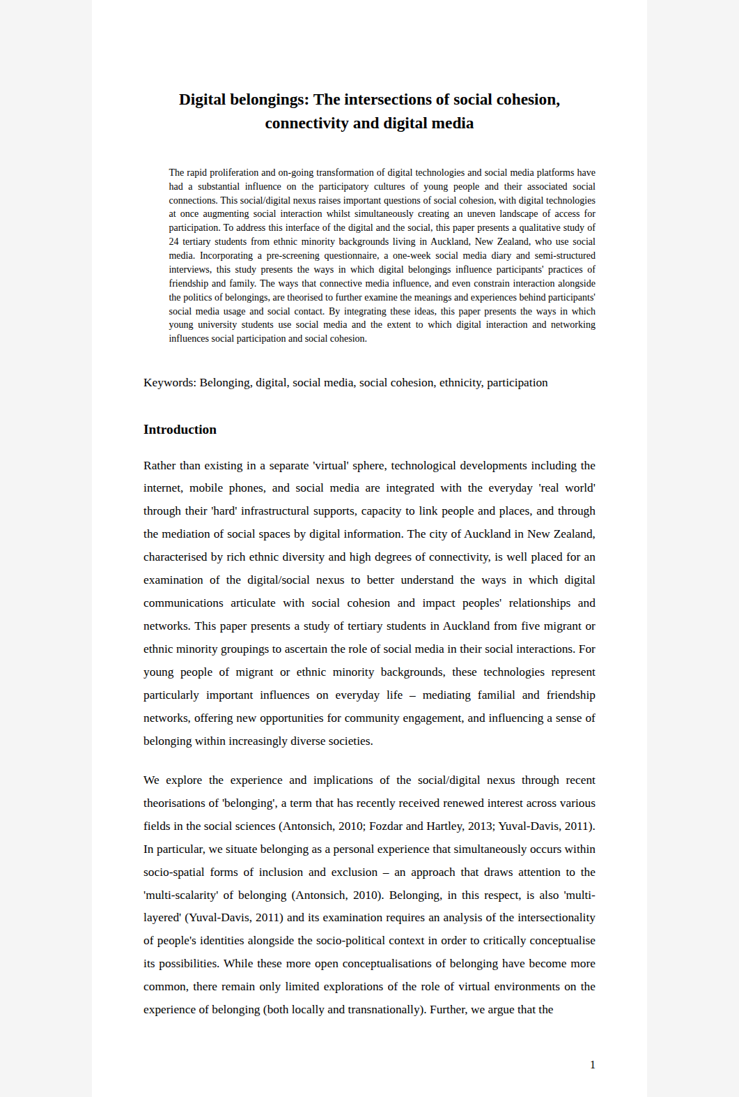Digital belongings: The intersections of social cohesion,
connectivity and digital media
The rapid proliferation and on-going transformation of digital technologies and social media platforms have had a substantial influence on the participatory cultures of young people and their associated social connections. This social/digital nexus raises important questions of social cohesion, with digital technologies at once augmenting social interaction whilst simultaneously creating an uneven landscape of access for participation. To address this interface of the digital and the social, this paper presents a qualitative study of 24 tertiary students from ethnic minority backgrounds living in Auckland, New Zealand, who use social media. Incorporating a pre-screening questionnaire, a one-week social media diary and semi-structured interviews, this study presents the ways in which digital belongings influence participants' practices of friendship and family. The ways that connective media influence, and even constrain interaction alongside the politics of belongings, are theorised to further examine the meanings and experiences behind participants' social media usage and social contact. By integrating these ideas, this paper presents the ways in which young university students use social media and the extent to which digital interaction and networking influences social participation and social cohesion.
Keywords: Belonging, digital, social media, social cohesion, ethnicity, participation
Introduction
Rather than existing in a separate 'virtual' sphere, technological developments including the internet, mobile phones, and social media are integrated with the everyday 'real world' through their 'hard' infrastructural supports, capacity to link people and places, and through the mediation of social spaces by digital information. The city of Auckland in New Zealand, characterised by rich ethnic diversity and high degrees of connectivity, is well placed for an examination of the digital/social nexus to better understand the ways in which digital communications articulate with social cohesion and impact peoples' relationships and networks. This paper presents a study of tertiary students in Auckland from five migrant or ethnic minority groupings to ascertain the role of social media in their social interactions. For young people of migrant or ethnic minority backgrounds, these technologies represent particularly important influences on everyday life – mediating familial and friendship networks, offering new opportunities for community engagement, and influencing a sense of belonging within increasingly diverse societies.
We explore the experience and implications of the social/digital nexus through recent theorisations of 'belonging', a term that has recently received renewed interest across various fields in the social sciences (Antonsich, 2010; Fozdar and Hartley, 2013; Yuval-Davis, 2011). In particular, we situate belonging as a personal experience that simultaneously occurs within socio-spatial forms of inclusion and exclusion – an approach that draws attention to the 'multi-scalarity' of belonging (Antonsich, 2010). Belonging, in this respect, is also 'multi-layered' (Yuval-Davis, 2011) and its examination requires an analysis of the intersectionality of people's identities alongside the socio-political context in order to critically conceptualise its possibilities. While these more open conceptualisations of belonging have become more common, there remain only limited explorations of the role of virtual environments on the experience of belonging (both locally and transnationally). Further, we argue that the
1